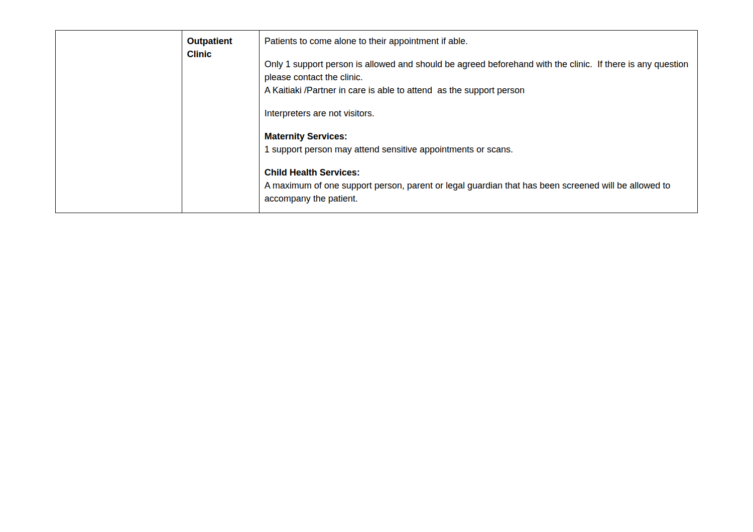| | Outpatient Clinic | Patients to come alone to their appointment if able. Only 1 support person is allowed and should be agreed beforehand with the clinic. If there is any question please contact the clinic. A Kaitiaki /Partner in care is able to attend as the support person Interpreters are not visitors. Maternity Services: 1 support person may attend sensitive appointments or scans. Child Health Services: A maximum of one support person, parent or legal guardian that has been screened will be allowed to accompany the patient. |